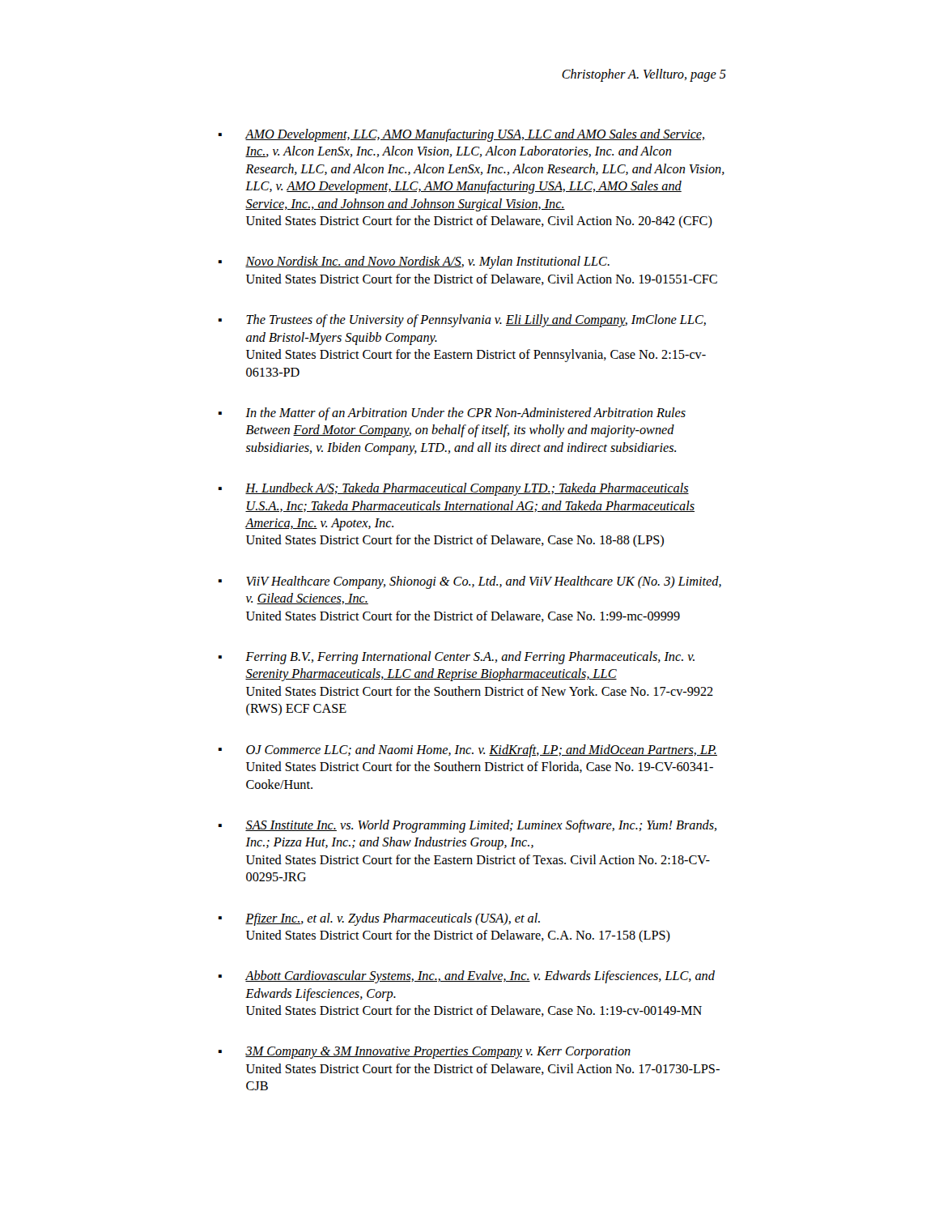Christopher A. Vellturo, page 5
AMO Development, LLC, AMO Manufacturing USA, LLC and AMO Sales and Service, Inc., v. Alcon LenSx, Inc., Alcon Vision, LLC, Alcon Laboratories, Inc. and Alcon Research, LLC, and Alcon Inc., Alcon LenSx, Inc., Alcon Research, LLC, and Alcon Vision, LLC, v. AMO Development, LLC, AMO Manufacturing USA, LLC, AMO Sales and Service, Inc., and Johnson and Johnson Surgical Vision, Inc.
United States District Court for the District of Delaware, Civil Action No. 20-842 (CFC)
Novo Nordisk Inc. and Novo Nordisk A/S, v. Mylan Institutional LLC.
United States District Court for the District of Delaware, Civil Action No. 19-01551-CFC
The Trustees of the University of Pennsylvania v. Eli Lilly and Company, ImClone LLC, and Bristol-Myers Squibb Company.
United States District Court for the Eastern District of Pennsylvania, Case No. 2:15-cv-06133-PD
In the Matter of an Arbitration Under the CPR Non-Administered Arbitration Rules Between Ford Motor Company, on behalf of itself, its wholly and majority-owned subsidiaries, v. Ibiden Company, LTD., and all its direct and indirect subsidiaries.
H. Lundbeck A/S; Takeda Pharmaceutical Company LTD.; Takeda Pharmaceuticals U.S.A., Inc; Takeda Pharmaceuticals International AG; and Takeda Pharmaceuticals America, Inc. v. Apotex, Inc.
United States District Court for the District of Delaware, Case No. 18-88 (LPS)
ViiV Healthcare Company, Shionogi & Co., Ltd., and ViiV Healthcare UK (No. 3) Limited, v. Gilead Sciences, Inc.
United States District Court for the District of Delaware, Case No. 1:99-mc-09999
Ferring B.V., Ferring International Center S.A., and Ferring Pharmaceuticals, Inc. v. Serenity Pharmaceuticals, LLC and Reprise Biopharmaceuticals, LLC
United States District Court for the Southern District of New York. Case No. 17-cv-9922 (RWS) ECF CASE
OJ Commerce LLC; and Naomi Home, Inc. v. KidKraft, LP; and MidOcean Partners, LP.
United States District Court for the Southern District of Florida, Case No. 19-CV-60341-Cooke/Hunt.
SAS Institute Inc. vs. World Programming Limited; Luminex Software, Inc.; Yum! Brands, Inc.; Pizza Hut, Inc.; and Shaw Industries Group, Inc.,
United States District Court for the Eastern District of Texas. Civil Action No. 2:18-CV-00295-JRG
Pfizer Inc., et al. v. Zydus Pharmaceuticals (USA), et al.
United States District Court for the District of Delaware, C.A. No. 17-158 (LPS)
Abbott Cardiovascular Systems, Inc., and Evalve, Inc. v. Edwards Lifesciences, LLC, and Edwards Lifesciences, Corp.
United States District Court for the District of Delaware, Case No. 1:19-cv-00149-MN
3M Company & 3M Innovative Properties Company v. Kerr Corporation
United States District Court for the District of Delaware, Civil Action No. 17-01730-LPS-CJB